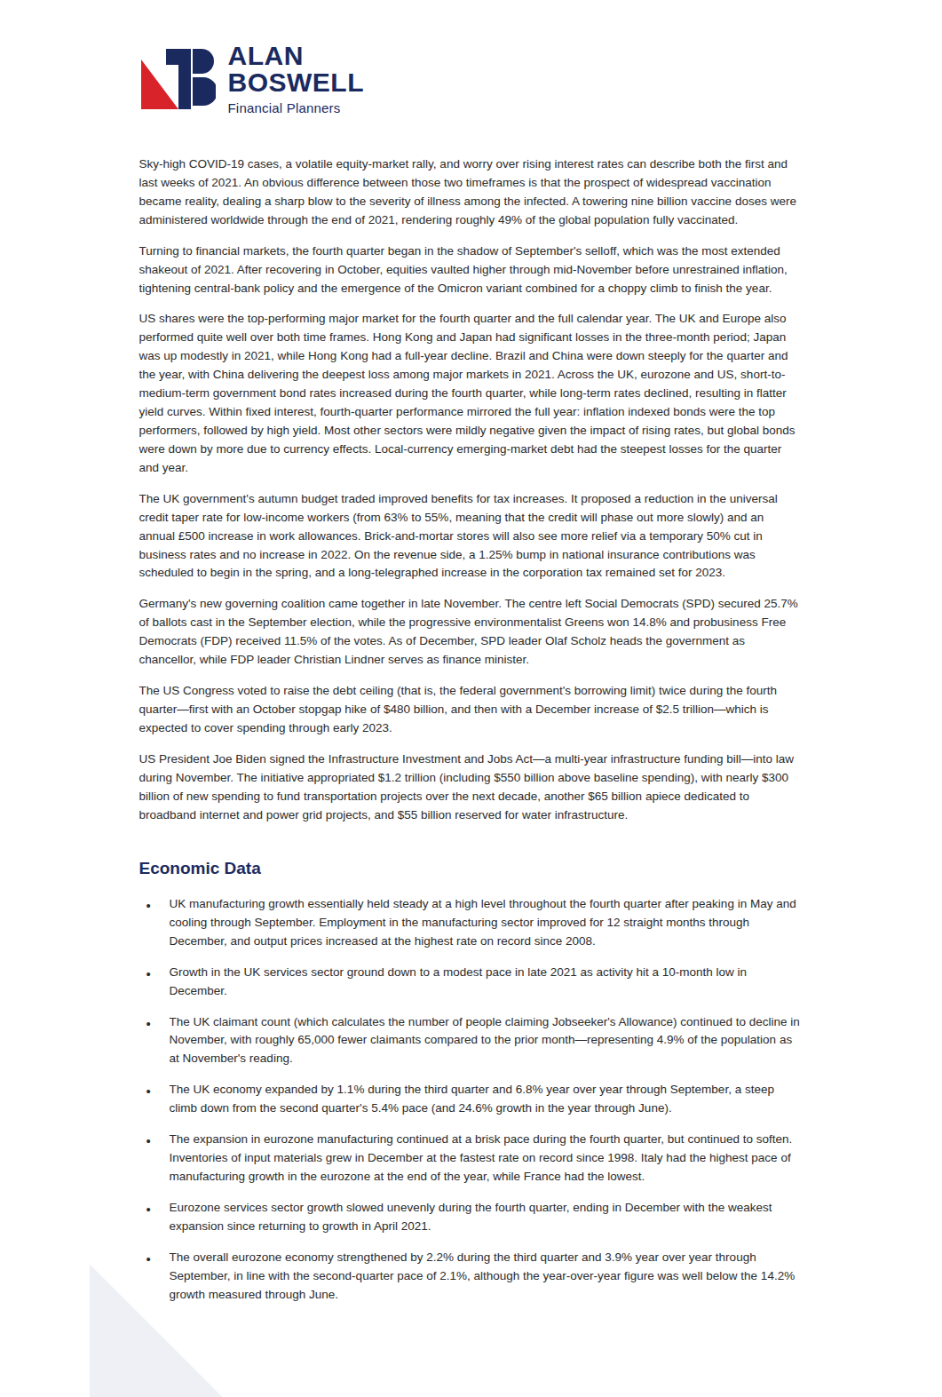ALAN BOSWELL Financial Planners
Sky-high COVID-19 cases, a volatile equity-market rally, and worry over rising interest rates can describe both the first and last weeks of 2021. An obvious difference between those two timeframes is that the prospect of widespread vaccination became reality, dealing a sharp blow to the severity of illness among the infected. A towering nine billion vaccine doses were administered worldwide through the end of 2021, rendering roughly 49% of the global population fully vaccinated.
Turning to financial markets, the fourth quarter began in the shadow of September's selloff, which was the most extended shakeout of 2021. After recovering in October, equities vaulted higher through mid-November before unrestrained inflation, tightening central-bank policy and the emergence of the Omicron variant combined for a choppy climb to finish the year.
US shares were the top-performing major market for the fourth quarter and the full calendar year. The UK and Europe also performed quite well over both time frames. Hong Kong and Japan had significant losses in the three-month period; Japan was up modestly in 2021, while Hong Kong had a full-year decline. Brazil and China were down steeply for the quarter and the year, with China delivering the deepest loss among major markets in 2021. Across the UK, eurozone and US, short-to-medium-term government bond rates increased during the fourth quarter, while long-term rates declined, resulting in flatter yield curves. Within fixed interest, fourth-quarter performance mirrored the full year: inflation indexed bonds were the top performers, followed by high yield. Most other sectors were mildly negative given the impact of rising rates, but global bonds were down by more due to currency effects. Local-currency emerging-market debt had the steepest losses for the quarter and year.
The UK government's autumn budget traded improved benefits for tax increases. It proposed a reduction in the universal credit taper rate for low-income workers (from 63% to 55%, meaning that the credit will phase out more slowly) and an annual £500 increase in work allowances. Brick-and-mortar stores will also see more relief via a temporary 50% cut in business rates and no increase in 2022. On the revenue side, a 1.25% bump in national insurance contributions was scheduled to begin in the spring, and a long-telegraphed increase in the corporation tax remained set for 2023.
Germany's new governing coalition came together in late November. The centre left Social Democrats (SPD) secured 25.7% of ballots cast in the September election, while the progressive environmentalist Greens won 14.8% and probusiness Free Democrats (FDP) received 11.5% of the votes. As of December, SPD leader Olaf Scholz heads the government as chancellor, while FDP leader Christian Lindner serves as finance minister.
The US Congress voted to raise the debt ceiling (that is, the federal government's borrowing limit) twice during the fourth quarter—first with an October stopgap hike of $480 billion, and then with a December increase of $2.5 trillion—which is expected to cover spending through early 2023.
US President Joe Biden signed the Infrastructure Investment and Jobs Act—a multi-year infrastructure funding bill—into law during November. The initiative appropriated $1.2 trillion (including $550 billion above baseline spending), with nearly $300 billion of new spending to fund transportation projects over the next decade, another $65 billion apiece dedicated to broadband internet and power grid projects, and $55 billion reserved for water infrastructure.
Economic Data
UK manufacturing growth essentially held steady at a high level throughout the fourth quarter after peaking in May and cooling through September. Employment in the manufacturing sector improved for 12 straight months through December, and output prices increased at the highest rate on record since 2008.
Growth in the UK services sector ground down to a modest pace in late 2021 as activity hit a 10-month low in December.
The UK claimant count (which calculates the number of people claiming Jobseeker's Allowance) continued to decline in November, with roughly 65,000 fewer claimants compared to the prior month—representing 4.9% of the population as at November's reading.
The UK economy expanded by 1.1% during the third quarter and 6.8% year over year through September, a steep climb down from the second quarter's 5.4% pace (and 24.6% growth in the year through June).
The expansion in eurozone manufacturing continued at a brisk pace during the fourth quarter, but continued to soften. Inventories of input materials grew in December at the fastest rate on record since 1998. Italy had the highest pace of manufacturing growth in the eurozone at the end of the year, while France had the lowest.
Eurozone services sector growth slowed unevenly during the fourth quarter, ending in December with the weakest expansion since returning to growth in April 2021.
The overall eurozone economy strengthened by 2.2% during the third quarter and 3.9% year over year through September, in line with the second-quarter pace of 2.1%, although the year-over-year figure was well below the 14.2% growth measured through June.